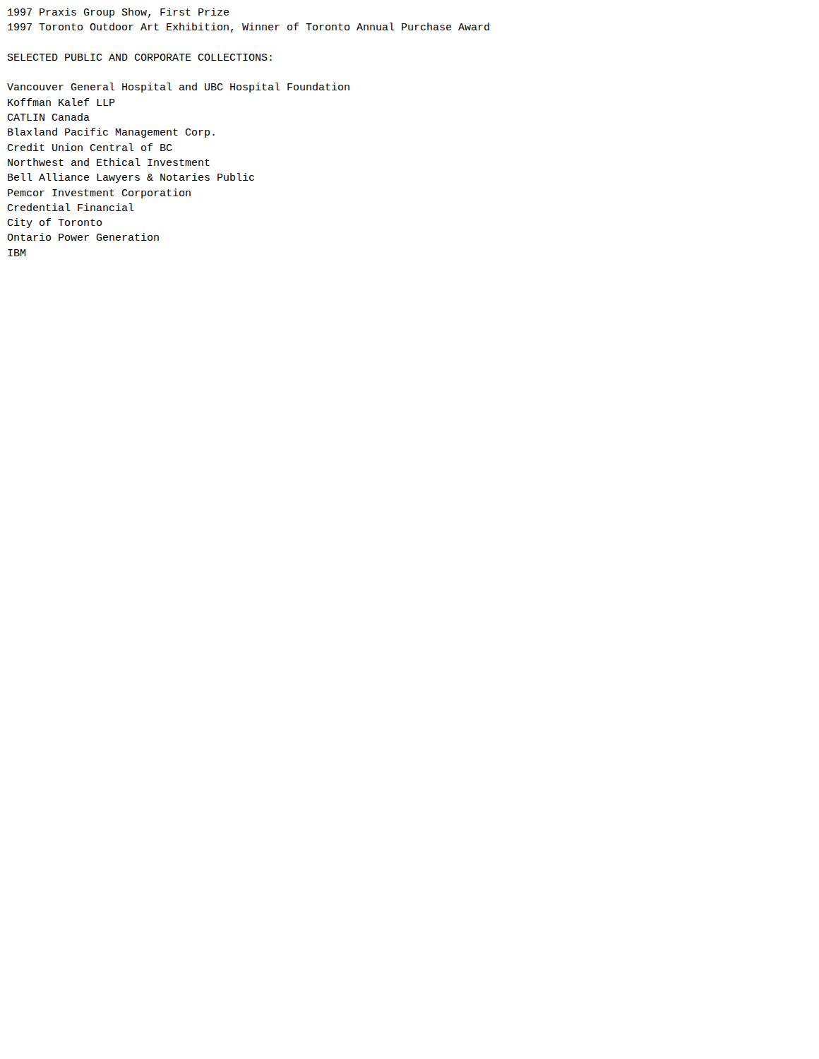1997 Praxis Group Show, First Prize
1997 Toronto Outdoor Art Exhibition, Winner of Toronto Annual Purchase Award

SELECTED PUBLIC AND CORPORATE COLLECTIONS:

Vancouver General Hospital and UBC Hospital Foundation
Koffman Kalef LLP
CATLIN Canada
Blaxland Pacific Management Corp.
Credit Union Central of BC
Northwest and Ethical Investment
Bell Alliance Lawyers & Notaries Public
Pemcor Investment Corporation
Credential Financial
City of Toronto
Ontario Power Generation
IBM